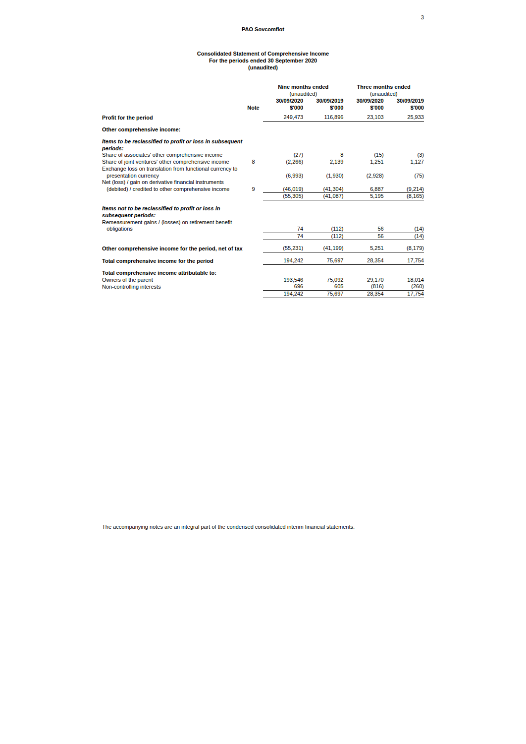3
PAO Sovcomflot
Consolidated Statement of Comprehensive Income
For the periods ended 30 September 2020
(unaudited)
| | | Nine months ended (unaudited) | Three months ended (unaudited) |
| | | 30/09/2020 | 30/09/2019 | 30/09/2020 | 30/09/2019 |
| | Note | $'000 | $'000 | $'000 | $'000 |
| Profit for the period | | 249,473 | 116,896 | 23,103 | 25,933 |
| Other comprehensive income: | | | | | |
| Items to be reclassified to profit or loss in subsequent periods: | | | | | |
| Share of associates' other comprehensive income | | (27) | 8 | (15) | (3) |
| Share of joint ventures' other comprehensive income | 8 | (2,266) | 2,139 | 1,251 | 1,127 |
| Exchange loss on translation from functional currency to presentation currency | | (6,993) | (1,930) | (2,928) | (75) |
| Net (loss) / gain on derivative financial instruments (debited) / credited to other comprehensive income | 9 | (46,019) | (41,304) | 6,887 | (9,214) |
| | | (55,305) | (41,087) | 5,195 | (8,165) |
| Items not to be reclassified to profit or loss in subsequent periods: | | | | | |
| Remeasurement gains / (losses) on retirement benefit obligations | | 74 | (112) | 56 | (14) |
| | | 74 | (112) | 56 | (14) |
| Other comprehensive income for the period, net of tax | | (55,231) | (41,199) | 5,251 | (8,179) |
| Total comprehensive income for the period | | 194,242 | 75,697 | 28,354 | 17,754 |
| Total comprehensive income attributable to: | | | | | |
| Owners of the parent | | 193,546 | 75,092 | 29,170 | 18,014 |
| Non-controlling interests | | 696 | 605 | (816) | (260) |
| | | 194,242 | 75,697 | 28,354 | 17,754 |
The accompanying notes are an integral part of the condensed consolidated interim financial statements.